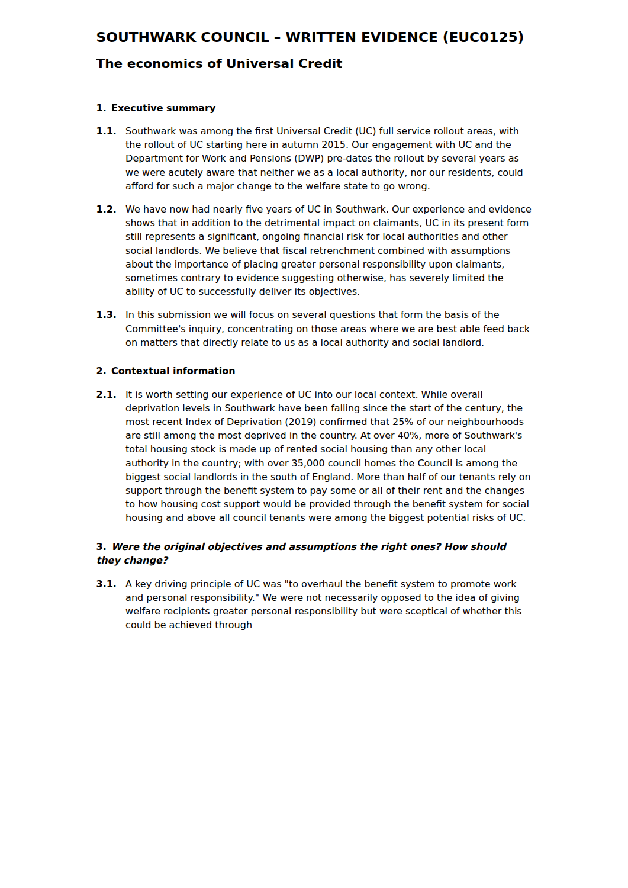SOUTHWARK COUNCIL – WRITTEN EVIDENCE (EUC0125)
The economics of Universal Credit
1. Executive summary
1.1. Southwark was among the first Universal Credit (UC) full service rollout areas, with the rollout of UC starting here in autumn 2015. Our engagement with UC and the Department for Work and Pensions (DWP) pre-dates the rollout by several years as we were acutely aware that neither we as a local authority, nor our residents, could afford for such a major change to the welfare state to go wrong.
1.2. We have now had nearly five years of UC in Southwark. Our experience and evidence shows that in addition to the detrimental impact on claimants, UC in its present form still represents a significant, ongoing financial risk for local authorities and other social landlords. We believe that fiscal retrenchment combined with assumptions about the importance of placing greater personal responsibility upon claimants, sometimes contrary to evidence suggesting otherwise, has severely limited the ability of UC to successfully deliver its objectives.
1.3. In this submission we will focus on several questions that form the basis of the Committee's inquiry, concentrating on those areas where we are best able feed back on matters that directly relate to us as a local authority and social landlord.
2. Contextual information
2.1. It is worth setting our experience of UC into our local context. While overall deprivation levels in Southwark have been falling since the start of the century, the most recent Index of Deprivation (2019) confirmed that 25% of our neighbourhoods are still among the most deprived in the country. At over 40%, more of Southwark's total housing stock is made up of rented social housing than any other local authority in the country; with over 35,000 council homes the Council is among the biggest social landlords in the south of England. More than half of our tenants rely on support through the benefit system to pay some or all of their rent and the changes to how housing cost support would be provided through the benefit system for social housing and above all council tenants were among the biggest potential risks of UC.
3. Were the original objectives and assumptions the right ones? How should they change?
3.1. A key driving principle of UC was "to overhaul the benefit system to promote work and personal responsibility." We were not necessarily opposed to the idea of giving welfare recipients greater personal responsibility but were sceptical of whether this could be achieved through